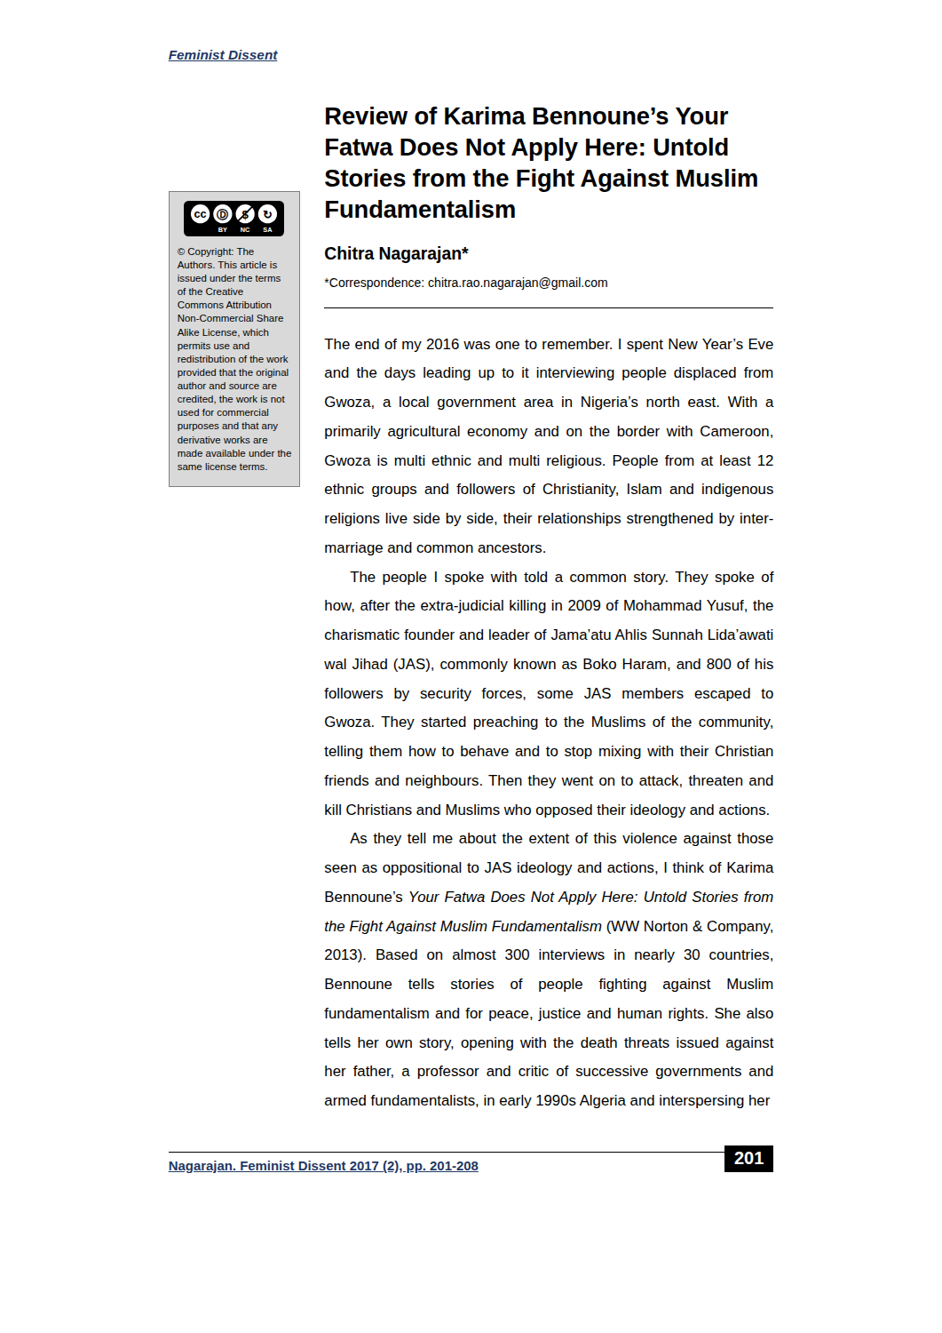Feminist Dissent
cc Ⓓ $ ↻ BY NC SA
© Copyright: The Authors. This article is issued under the terms of the Creative Commons Attribution Non-Commercial Share Alike License, which permits use and redistribution of the work provided that the original author and source are credited, the work is not used for commercial purposes and that any derivative works are made available under the same license terms.
Review of Karima Bennoune’s Your Fatwa Does Not Apply Here: Untold Stories from the Fight Against Muslim Fundamentalism
Chitra Nagarajan*
*Correspondence: chitra.rao.nagarajan@gmail.com
The end of my 2016 was one to remember. I spent New Year’s Eve and the days leading up to it interviewing people displaced from Gwoza, a local government area in Nigeria’s north east. With a primarily agricultural economy and on the border with Cameroon, Gwoza is multi ethnic and multi religious. People from at least 12 ethnic groups and followers of Christianity, Islam and indigenous religions live side by side, their relationships strengthened by inter-marriage and common ancestors.
The people I spoke with told a common story. They spoke of how, after the extra-judicial killing in 2009 of Mohammad Yusuf, the charismatic founder and leader of Jama’atu Ahlis Sunnah Lida’awati wal Jihad (JAS), commonly known as Boko Haram, and 800 of his followers by security forces, some JAS members escaped to Gwoza. They started preaching to the Muslims of the community, telling them how to behave and to stop mixing with their Christian friends and neighbours. Then they went on to attack, threaten and kill Christians and Muslims who opposed their ideology and actions.
As they tell me about the extent of this violence against those seen as oppositional to JAS ideology and actions, I think of Karima Bennoune’s Your Fatwa Does Not Apply Here: Untold Stories from the Fight Against Muslim Fundamentalism (WW Norton & Company, 2013). Based on almost 300 interviews in nearly 30 countries, Bennoune tells stories of people fighting against Muslim fundamentalism and for peace, justice and human rights. She also tells her own story, opening with the death threats issued against her father, a professor and critic of successive governments and armed fundamentalists, in early 1990s Algeria and interspersing her
Nagarajan. Feminist Dissent 2017 (2), pp. 201-208
201